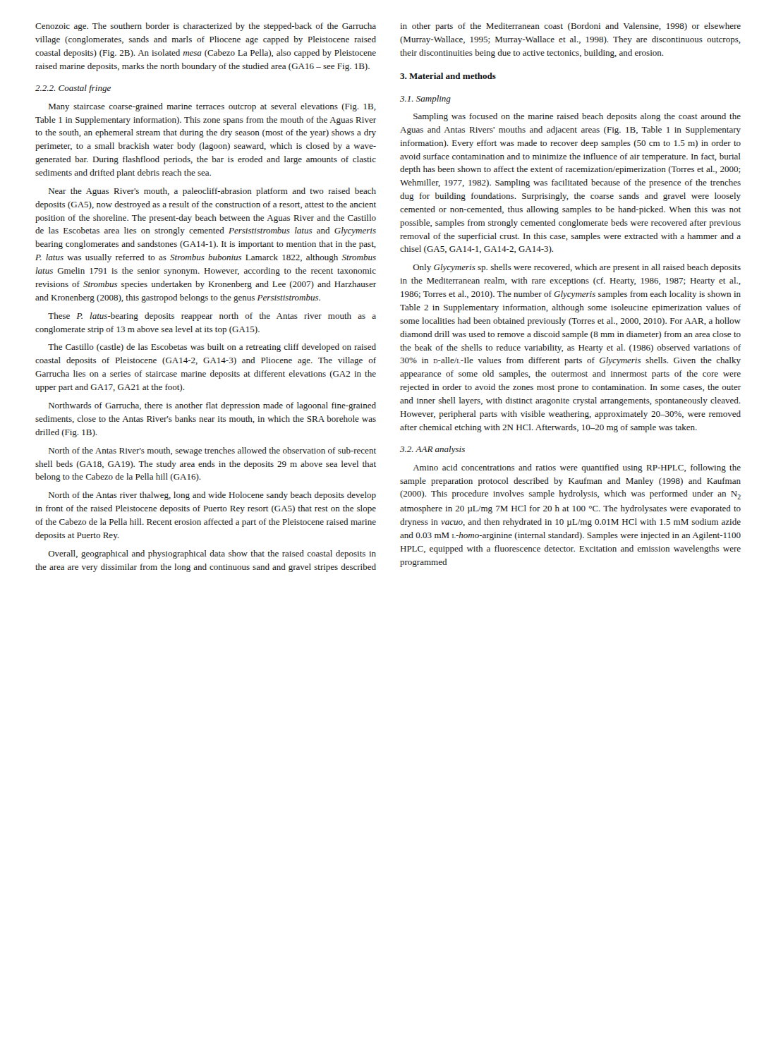Cenozoic age. The southern border is characterized by the stepped-back of the Garrucha village (conglomerates, sands and marls of Pliocene age capped by Pleistocene raised coastal deposits) (Fig. 2B). An isolated mesa (Cabezo La Pella), also capped by Pleistocene raised marine deposits, marks the north boundary of the studied area (GA16 – see Fig. 1B).
2.2.2. Coastal fringe
Many staircase coarse-grained marine terraces outcrop at several elevations (Fig. 1B, Table 1 in Supplementary information). This zone spans from the mouth of the Aguas River to the south, an ephemeral stream that during the dry season (most of the year) shows a dry perimeter, to a small brackish water body (lagoon) seaward, which is closed by a wave-generated bar. During flashflood periods, the bar is eroded and large amounts of clastic sediments and drifted plant debris reach the sea.
Near the Aguas River's mouth, a paleocliff-abrasion platform and two raised beach deposits (GA5), now destroyed as a result of the construction of a resort, attest to the ancient position of the shoreline. The present-day beach between the Aguas River and the Castillo de las Escobetas area lies on strongly cemented Persististrombus latus and Glycymeris bearing conglomerates and sandstones (GA14-1). It is important to mention that in the past, P. latus was usually referred to as Strombus bubonius Lamarck 1822, although Strombus latus Gmelin 1791 is the senior synonym. However, according to the recent taxonomic revisions of Strombus species undertaken by Kronenberg and Lee (2007) and Harzhauser and Kronenberg (2008), this gastropod belongs to the genus Persististrombus.
These P. latus-bearing deposits reappear north of the Antas river mouth as a conglomerate strip of 13 m above sea level at its top (GA15).
The Castillo (castle) de las Escobetas was built on a retreating cliff developed on raised coastal deposits of Pleistocene (GA14-2, GA14-3) and Pliocene age. The village of Garrucha lies on a series of staircase marine deposits at different elevations (GA2 in the upper part and GA17, GA21 at the foot).
Northwards of Garrucha, there is another flat depression made of lagoonal fine-grained sediments, close to the Antas River's banks near its mouth, in which the SRA borehole was drilled (Fig. 1B).
North of the Antas River's mouth, sewage trenches allowed the observation of sub-recent shell beds (GA18, GA19). The study area ends in the deposits 29 m above sea level that belong to the Cabezo de la Pella hill (GA16).
North of the Antas river thalweg, long and wide Holocene sandy beach deposits develop in front of the raised Pleistocene deposits of Puerto Rey resort (GA5) that rest on the slope of the Cabezo de la Pella hill. Recent erosion affected a part of the Pleistocene raised marine deposits at Puerto Rey.
Overall, geographical and physiographical data show that the raised coastal deposits in the area are very dissimilar from the long and continuous sand and gravel stripes described in other parts of the Mediterranean coast (Bordoni and Valensine, 1998) or elsewhere (Murray-Wallace, 1995; Murray-Wallace et al., 1998). They are discontinuous outcrops, their discontinuities being due to active tectonics, building, and erosion.
3. Material and methods
3.1. Sampling
Sampling was focused on the marine raised beach deposits along the coast around the Aguas and Antas Rivers' mouths and adjacent areas (Fig. 1B, Table 1 in Supplementary information). Every effort was made to recover deep samples (50 cm to 1.5 m) in order to avoid surface contamination and to minimize the influence of air temperature. In fact, burial depth has been shown to affect the extent of racemization/epimerization (Torres et al., 2000; Wehmiller, 1977, 1982). Sampling was facilitated because of the presence of the trenches dug for building foundations. Surprisingly, the coarse sands and gravel were loosely cemented or non-cemented, thus allowing samples to be hand-picked. When this was not possible, samples from strongly cemented conglomerate beds were recovered after previous removal of the superficial crust. In this case, samples were extracted with a hammer and a chisel (GA5, GA14-1, GA14-2, GA14-3).
Only Glycymeris sp. shells were recovered, which are present in all raised beach deposits in the Mediterranean realm, with rare exceptions (cf. Hearty, 1986, 1987; Hearty et al., 1986; Torres et al., 2010). The number of Glycymeris samples from each locality is shown in Table 2 in Supplementary information, although some isoleucine epimerization values of some localities had been obtained previously (Torres et al., 2000, 2010). For AAR, a hollow diamond drill was used to remove a discoid sample (8 mm in diameter) from an area close to the beak of the shells to reduce variability, as Hearty et al. (1986) observed variations of 30% in d-alle/l-Ile values from different parts of Glycymeris shells. Given the chalky appearance of some old samples, the outermost and innermost parts of the core were rejected in order to avoid the zones most prone to contamination. In some cases, the outer and inner shell layers, with distinct aragonite crystal arrangements, spontaneously cleaved. However, peripheral parts with visible weathering, approximately 20–30%, were removed after chemical etching with 2N HCl. Afterwards, 10–20 mg of sample was taken.
3.2. AAR analysis
Amino acid concentrations and ratios were quantified using RP-HPLC, following the sample preparation protocol described by Kaufman and Manley (1998) and Kaufman (2000). This procedure involves sample hydrolysis, which was performed under an N2 atmosphere in 20 µL/mg 7M HCl for 20 h at 100 °C. The hydrolysates were evaporated to dryness in vacuo, and then rehydrated in 10 µL/mg 0.01M HCl with 1.5 mM sodium azide and 0.03 mM l-homo-arginine (internal standard). Samples were injected in an Agilent-1100 HPLC, equipped with a fluorescence detector. Excitation and emission wavelengths were programmed